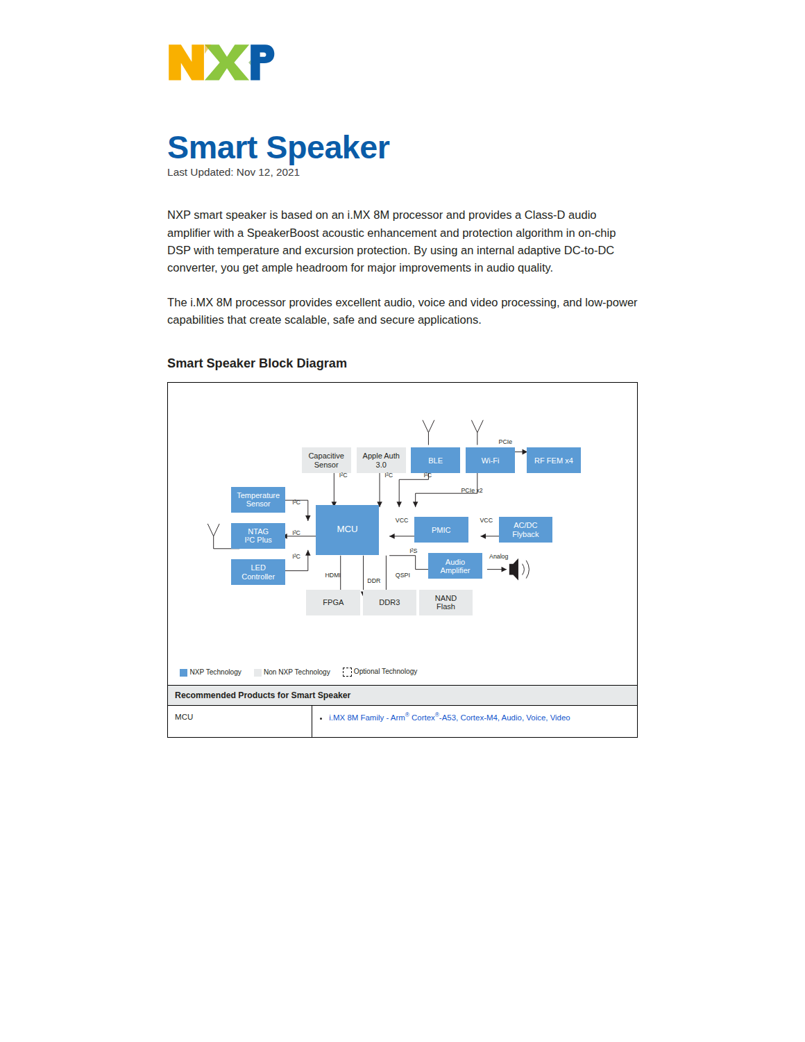Smart Speaker
Last Updated: Nov 12, 2021
NXP smart speaker is based on an i.MX 8M processor and provides a Class-D audio amplifier with a SpeakerBoost acoustic enhancement and protection algorithm in on-chip DSP with temperature and excursion protection. By using an internal adaptive DC-to-DC converter, you get ample headroom for major improvements in audio quality.
The i.MX 8M processor provides excellent audio, voice and video processing, and low-power capabilities that create scalable, safe and secure applications.
Smart Speaker Block Diagram
Capacitive
Sensor
Apple Auth
3.0
BLE
Wi-Fi
RF FEM x4
Temperature
Sensor
NTAG
I²C Plus
LED
Controller
MCU
PMIC
AC/DC
Flyback
Audio
Amplifier
FPGA
DDR3
NAND
Flash
I²C
I²C
I²C
PCIe
PCIe x2
I²C
I²C
I²C
VCC
VCC
I²S
Analog
HDMI
DDR
QSPI
NXP Technology Non NXP Technology Optional Technology
| Recommended Products for Smart Speaker |
| --- |
| MCU | i.MX 8M Family - Arm ® Cortex ® -A53, Cortex-M4, Audio, Voice, Video |